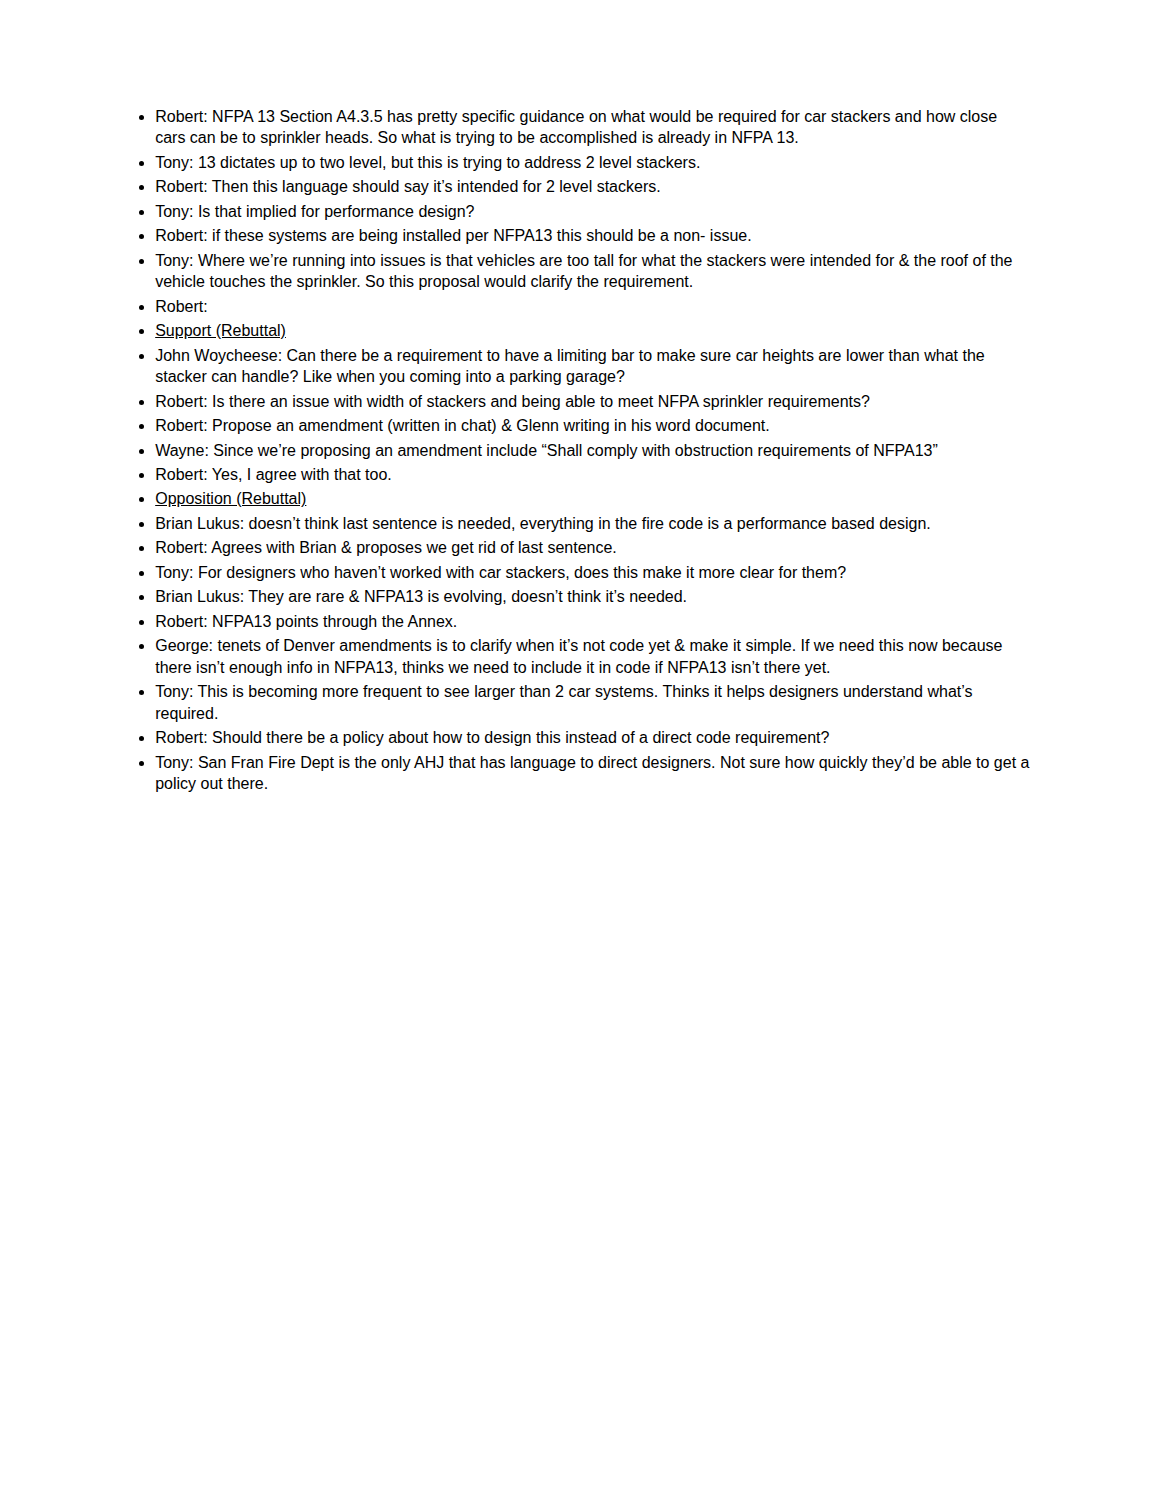Robert: NFPA 13 Section A4.3.5 has pretty specific guidance on what would be required for car stackers and how close cars can be to sprinkler heads. So what is trying to be accomplished is already in NFPA 13.
Tony: 13 dictates up to two level, but this is trying to address 2 level stackers.
Robert: Then this language should say it’s intended for 2 level stackers.
Tony: Is that implied for performance design?
Robert: if these systems are being installed per NFPA13 this should be a non- issue.
Tony: Where we’re running into issues is that vehicles are too tall for what the stackers were intended for & the roof of the vehicle touches the sprinkler. So this proposal would clarify the requirement.
Robert:
Support (Rebuttal)
John Woycheese: Can there be a requirement to have a limiting bar to make sure car heights are lower than what the stacker can handle? Like when you coming into a parking garage?
Robert: Is there an issue with width of stackers and being able to meet NFPA sprinkler requirements?
Robert: Propose an amendment (written in chat) & Glenn writing in his word document.
Wayne: Since we’re proposing an amendment include “Shall comply with obstruction requirements of NFPA13”
Robert: Yes, I agree with that too.
Opposition (Rebuttal)
Brian Lukus: doesn’t think last sentence is needed, everything in the fire code is a performance based design.
Robert: Agrees with Brian & proposes we get rid of last sentence.
Tony: For designers who haven’t worked with car stackers, does this make it more clear for them?
Brian Lukus: They are rare & NFPA13 is evolving, doesn’t think it’s needed.
Robert: NFPA13 points through the Annex.
George: tenets of Denver amendments is to clarify when it’s not code yet & make it simple. If we need this now because there isn’t enough info in NFPA13, thinks we need to include it in code if NFPA13 isn’t there yet.
Tony: This is becoming more frequent to see larger than 2 car systems. Thinks it helps designers understand what’s required.
Robert: Should there be a policy about how to design this instead of a direct code requirement?
Tony: San Fran Fire Dept is the only AHJ that has language to direct designers. Not sure how quickly they’d be able to get a policy out there.